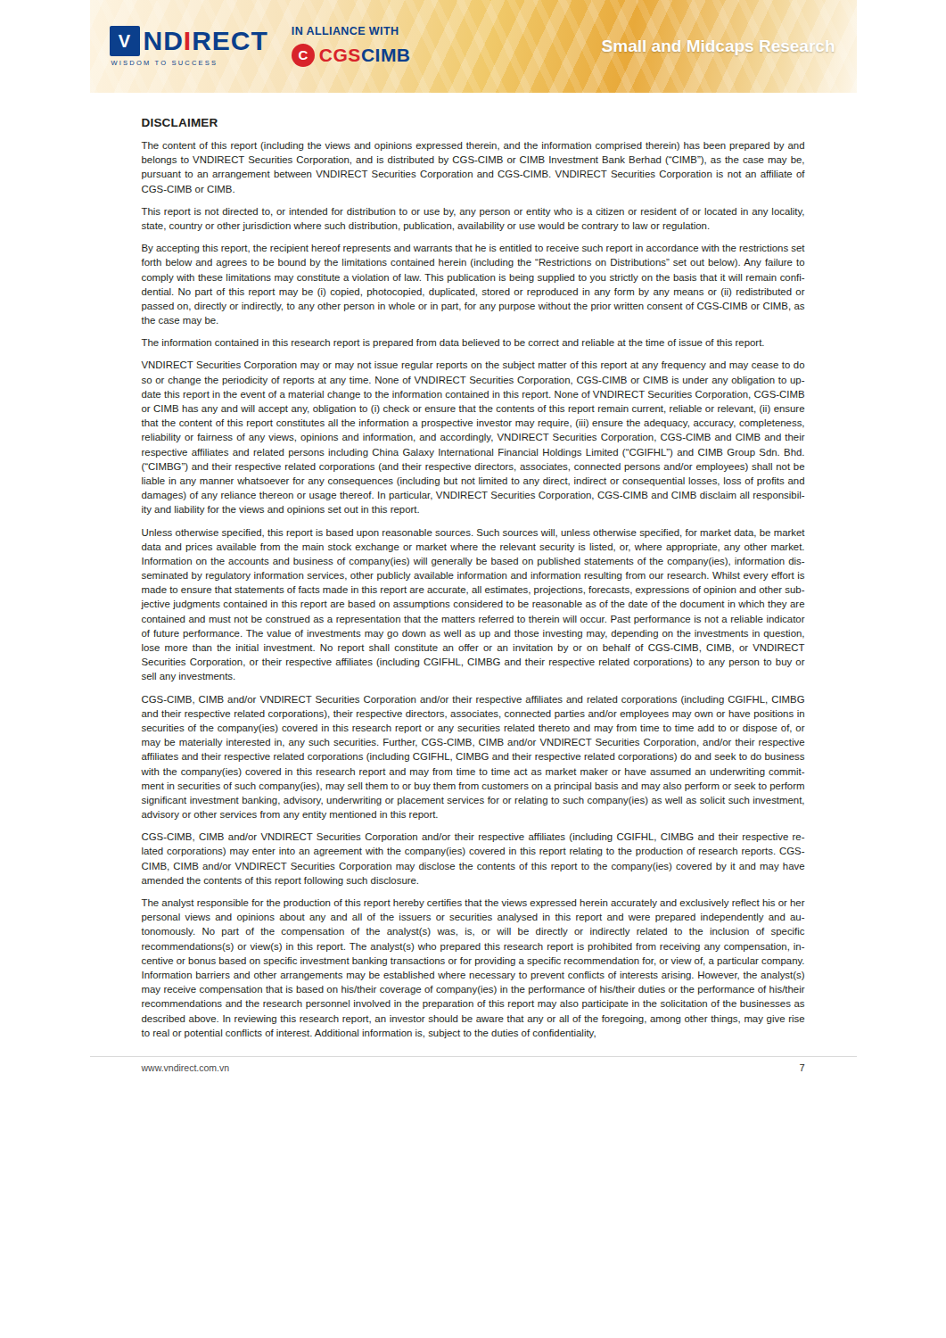V
NDIRECT
WISDOM TO SUCCESS
IN ALLIANCE WITH
C
CGSCIMB
Small and Midcaps Research
DISCLAIMER
The content of this report (including the views and opinions expressed therein, and the information comprised therein) has been prepared by and belongs to VNDIRECT Securities Corporation, and is distributed by CGS-CIMB or CIMB Investment Bank Berhad (“CIMB”), as the case may be, pursuant to an arrangement between VNDIRECT Securities Corporation and CGS-CIMB. VNDIRECT Securities Corporation is not an affiliate of CGS-CIMB or CIMB.
This report is not directed to, or intended for distribution to or use by, any person or entity who is a citizen or resident of or located in any locality, state, country or other jurisdiction where such distribution, publication, availability or use would be contrary to law or regulation.
By accepting this report, the recipient hereof represents and warrants that he is entitled to receive such report in accordance with the restrictions set forth below and agrees to be bound by the limitations contained herein (including the “Restrictions on Distributions” set out below). Any failure to comply with these limitations may constitute a violation of law. This publication is being supplied to you strictly on the basis that it will remain confidential. No part of this report may be (i) copied, photocopied, duplicated, stored or reproduced in any form by any means or (ii) redistributed or passed on, directly or indirectly, to any other person in whole or in part, for any purpose without the prior written consent of CGS-CIMB or CIMB, as the case may be.
The information contained in this research report is prepared from data believed to be correct and reliable at the time of issue of this report.
VNDIRECT Securities Corporation may or may not issue regular reports on the subject matter of this report at any frequency and may cease to do so or change the periodicity of reports at any time. None of VNDIRECT Securities Corporation, CGS-CIMB or CIMB is under any obligation to update this report in the event of a material change to the information contained in this report. None of VNDIRECT Securities Corporation, CGS-CIMB or CIMB has any and will accept any, obligation to (i) check or ensure that the contents of this report remain current, reliable or relevant, (ii) ensure that the content of this report constitutes all the information a prospective investor may require, (iii) ensure the adequacy, accuracy, completeness, reliability or fairness of any views, opinions and information, and accordingly, VNDIRECT Securities Corporation, CGS-CIMB and CIMB and their respective affiliates and related persons including China Galaxy International Financial Holdings Limited (“CGIFHL”) and CIMB Group Sdn. Bhd. (“CIMBG”) and their respective related corporations (and their respective directors, associates, connected persons and/or employees) shall not be liable in any manner whatsoever for any consequences (including but not limited to any direct, indirect or consequential losses, loss of profits and damages) of any reliance thereon or usage thereof. In particular, VNDIRECT Securities Corporation, CGS-CIMB and CIMB disclaim all responsibility and liability for the views and opinions set out in this report.
Unless otherwise specified, this report is based upon reasonable sources. Such sources will, unless otherwise specified, for market data, be market data and prices available from the main stock exchange or market where the relevant security is listed, or, where appropriate, any other market. Information on the accounts and business of company(ies) will generally be based on published statements of the company(ies), information disseminated by regulatory information services, other publicly available information and information resulting from our research. Whilst every effort is made to ensure that statements of facts made in this report are accurate, all estimates, projections, forecasts, expressions of opinion and other subjective judgments contained in this report are based on assumptions considered to be reasonable as of the date of the document in which they are contained and must not be construed as a representation that the matters referred to therein will occur. Past performance is not a reliable indicator of future performance. The value of investments may go down as well as up and those investing may, depending on the investments in question, lose more than the initial investment. No report shall constitute an offer or an invitation by or on behalf of CGS-CIMB, CIMB, or VNDIRECT Securities Corporation, or their respective affiliates (including CGIFHL, CIMBG and their respective related corporations) to any person to buy or sell any investments.
CGS-CIMB, CIMB and/or VNDIRECT Securities Corporation and/or their respective affiliates and related corporations (including CGIFHL, CIMBG and their respective related corporations), their respective directors, associates, connected parties and/or employees may own or have positions in securities of the company(ies) covered in this research report or any securities related thereto and may from time to time add to or dispose of, or may be materially interested in, any such securities. Further, CGS-CIMB, CIMB and/or VNDIRECT Securities Corporation, and/or their respective affiliates and their respective related corporations (including CGIFHL, CIMBG and their respective related corporations) do and seek to do business with the company(ies) covered in this research report and may from time to time act as market maker or have assumed an underwriting commitment in securities of such company(ies), may sell them to or buy them from customers on a principal basis and may also perform or seek to perform significant investment banking, advisory, underwriting or placement services for or relating to such company(ies) as well as solicit such investment, advisory or other services from any entity mentioned in this report.
CGS-CIMB, CIMB and/or VNDIRECT Securities Corporation and/or their respective affiliates (including CGIFHL, CIMBG and their respective related corporations) may enter into an agreement with the company(ies) covered in this report relating to the production of research reports. CGS-CIMB, CIMB and/or VNDIRECT Securities Corporation may disclose the contents of this report to the company(ies) covered by it and may have amended the contents of this report following such disclosure.
The analyst responsible for the production of this report hereby certifies that the views expressed herein accurately and exclusively reflect his or her personal views and opinions about any and all of the issuers or securities analysed in this report and were prepared independently and autonomously. No part of the compensation of the analyst(s) was, is, or will be directly or indirectly related to the inclusion of specific recommendations(s) or view(s) in this report. The analyst(s) who prepared this research report is prohibited from receiving any compensation, incentive or bonus based on specific investment banking transactions or for providing a specific recommendation for, or view of, a particular company. Information barriers and other arrangements may be established where necessary to prevent conflicts of interests arising. However, the analyst(s) may receive compensation that is based on his/their coverage of company(ies) in the performance of his/their duties or the performance of his/their recommendations and the research personnel involved in the preparation of this report may also participate in the solicitation of the businesses as described above. In reviewing this research report, an investor should be aware that any or all of the foregoing, among other things, may give rise to real or potential conflicts of interest. Additional information is, subject to the duties of confidentiality,
www.vndirect.com.vn 7